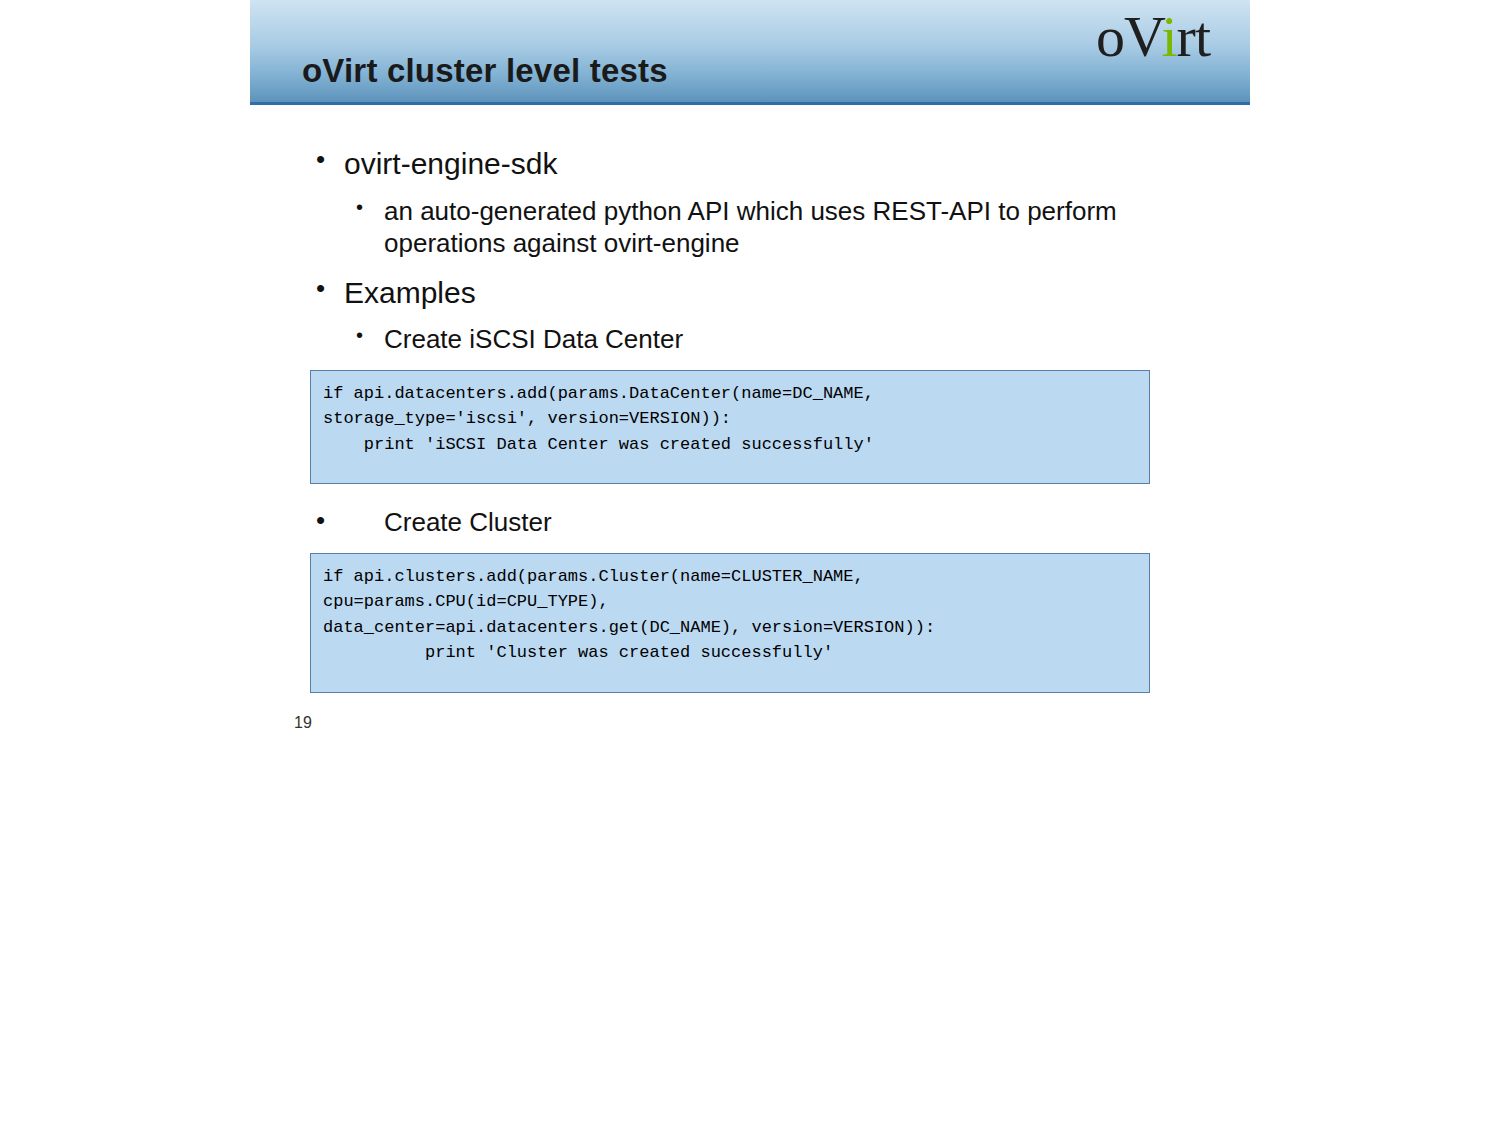oVirt cluster level tests
oVirt
ovirt-engine-sdk
an auto-generated python API which uses REST-API to perform operations against ovirt-engine
Examples
Create iSCSI Data Center
if api.datacenters.add(params.DataCenter(name=DC_NAME, storage_type='iscsi', version=VERSION)): print 'iSCSI Data Center was created successfully'
Create Cluster
if api.clusters.add(params.Cluster(name=CLUSTER_NAME, cpu=params.CPU(id=CPU_TYPE), data_center=api.datacenters.get(DC_NAME), version=VERSION)): print 'Cluster was created successfully'
19